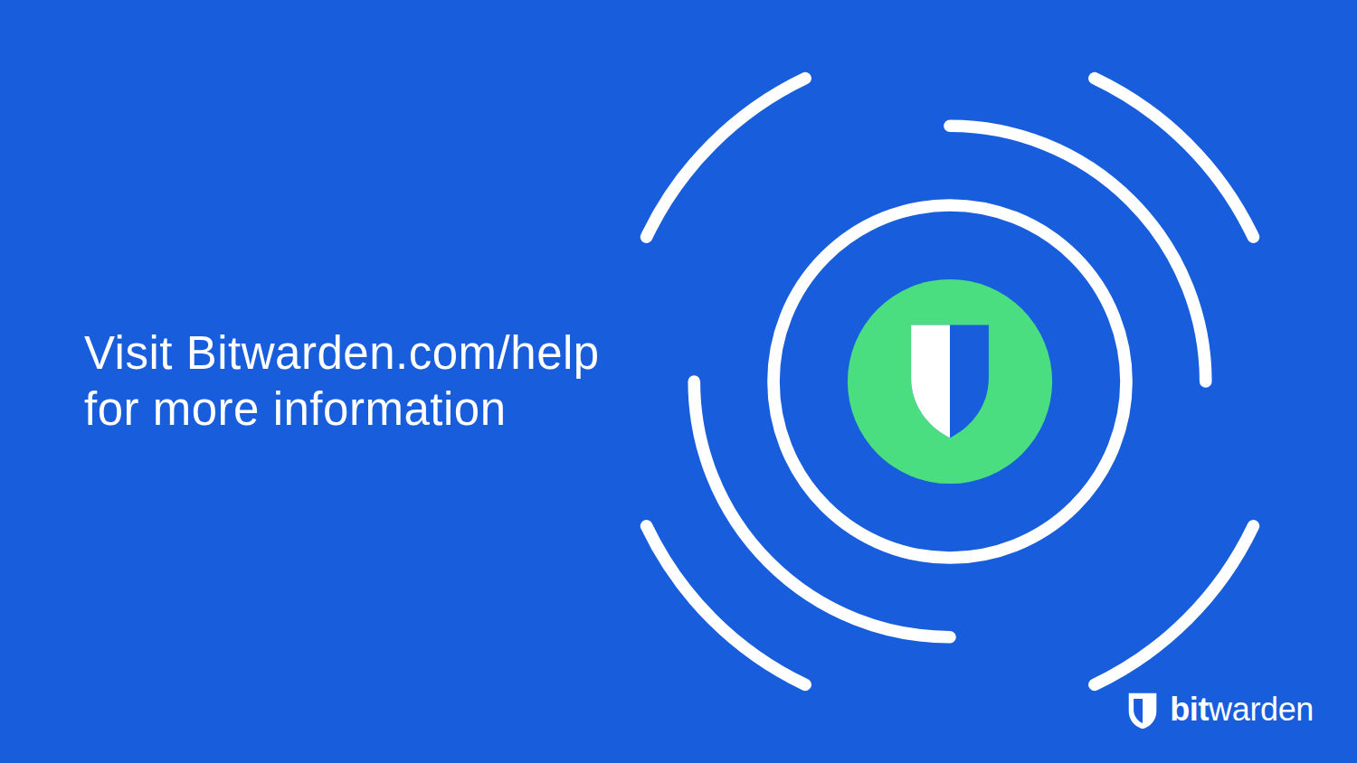Visit Bitwarden.com/help
for more information
bit warden
Visit Bitwarden.com/help for more information. Bitwarden.